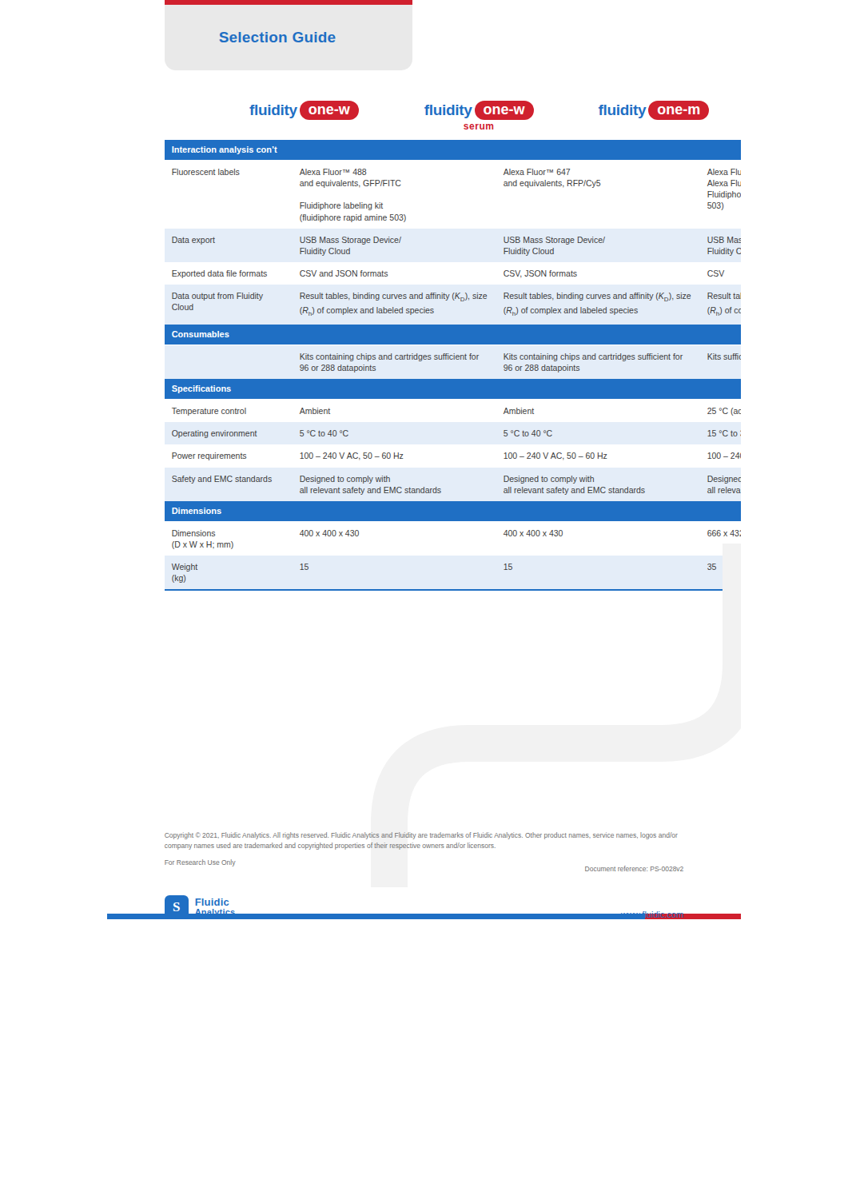Selection Guide
fluidityone-w
fluidityone-w serum
fluidityone-m
| Interaction analysis con’t | | |
| --- | --- | --- |
| Fluorescent labels | Alexa Fluor™ 488 and equivalents, GFP/FITC Fluidiphore labeling kit (fluidiphore rapid amine 503) | Alexa Fluor™ 647 and equivalents, RFP/Cy5 | Alexa Fluor™ 647 and equivalents, RFP/Cy5, Alexa Fluor™ 488 and equivalents, GFP/FITC, Fluidiphore labeling kit (fluidiphore rapid amine 503) |
| Data export | USB Mass Storage Device/ Fluidity Cloud | USB Mass Storage Device/ Fluidity Cloud | USB Mass Storage Device/ Fluidity Cloud |
| Exported data file formats | CSV and JSON formats | CSV, JSON formats | CSV |
| Data output from Fluidity Cloud | Result tables, binding curves and affinity ( K D ), size ( R h ) of complex and labeled species | Result tables, binding curves and affinity ( K D ), size ( R h ) of complex and labeled species | Result tables, binding curves and affinity ( K D ), size ( R h ) of complex and labeled species |
| Consumables | | |
| | Kits containing chips and cartridges sufficient for 96 or 288 datapoints | Kits containing chips and cartridges sufficient for 96 or 288 datapoints | Kits sufficient for 192 datapoints |
| Specifications | | |
| Temperature control | Ambient | Ambient | 25 °C (actively controlled) |
| Operating environment | 5 °C to 40 °C | 5 °C to 40 °C | 15 °C to 30 °C |
| Power requirements | 100 – 240 V AC, 50 – 60 Hz | 100 – 240 V AC, 50 – 60 Hz | 100 – 240 V AC, 50 – 60 Hz, <150W |
| Safety and EMC standards | Designed to comply with all relevant safety and EMC standards | Designed to comply with all relevant safety and EMC standards | Designed to comply with all relevant safety and EMC standards |
| Dimensions | | |
| Dimensions (D x W x H; mm) | 400 x 400 x 430 | 400 x 400 x 430 | 666 x 432 x 489 (Drawer Out) |
| Weight (kg) | 15 | 15 | 35 |
Copyright © 2021, Fluidic Analytics. All rights reserved. Fluidic Analytics and Fluidity are trademarks of Fluidic Analytics. Other product names, service names, logos and/or company names used are trademarked and copyrighted properties of their respective owners and/or licensors.
For Research Use Only
Document reference: PS-0028v2
S
Fluidic
Analytics
www.fluidic.com